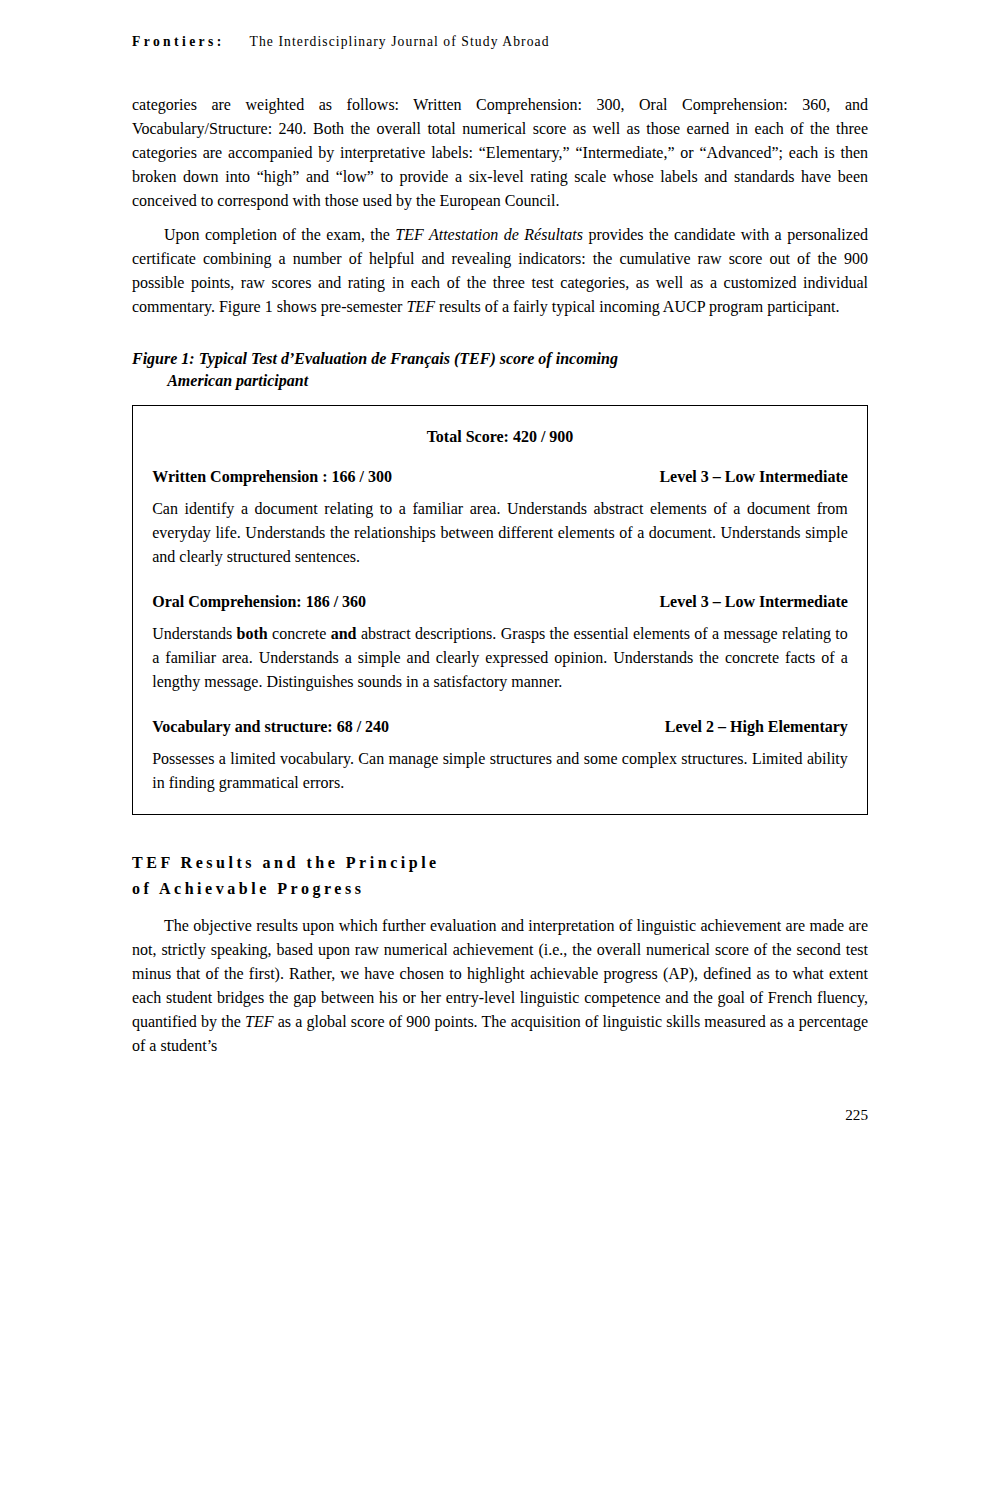Frontiers: The Interdisciplinary Journal of Study Abroad
categories are weighted as follows: Written Comprehension: 300, Oral Comprehension: 360, and Vocabulary/Structure: 240. Both the overall total numerical score as well as those earned in each of the three categories are accompanied by interpretative labels: “Elementary,” “Intermediate,” or “Advanced”; each is then broken down into “high” and “low” to provide a six-level rating scale whose labels and standards have been conceived to correspond with those used by the European Council.
Upon completion of the exam, the TEF Attestation de Résultats provides the candidate with a personalized certificate combining a number of helpful and revealing indicators: the cumulative raw score out of the 900 possible points, raw scores and rating in each of the three test categories, as well as a customized individual commentary. Figure 1 shows pre-semester TEF results of a fairly typical incoming AUCP program participant.
Figure 1: Typical Test d’Evaluation de Français (TEF) score of incoming American participant
Total Score: 420 / 900
Written Comprehension : 166 / 300 Level 3 – Low Intermediate
Can identify a document relating to a familiar area. Understands abstract elements of a document from everyday life. Understands the relationships between different elements of a document. Understands simple and clearly structured sentences.
Oral Comprehension: 186 / 360 Level 3 – Low Intermediate
Understands both concrete and abstract descriptions. Grasps the essential elements of a message relating to a familiar area. Understands a simple and clearly expressed opinion. Understands the concrete facts of a lengthy message. Distinguishes sounds in a satisfactory manner.
Vocabulary and structure: 68 / 240 Level 2 – High Elementary
Possesses a limited vocabulary. Can manage simple structures and some complex structures. Limited ability in finding grammatical errors.
TEF Results and the Principle
of Achievable Progress
The objective results upon which further evaluation and interpretation of linguistic achievement are made are not, strictly speaking, based upon raw numerical achievement (i.e., the overall numerical score of the second test minus that of the first). Rather, we have chosen to highlight achievable progress (AP), defined as to what extent each student bridges the gap between his or her entry-level linguistic competence and the goal of French fluency, quantified by the TEF as a global score of 900 points. The acquisition of linguistic skills measured as a percentage of a student’s
225